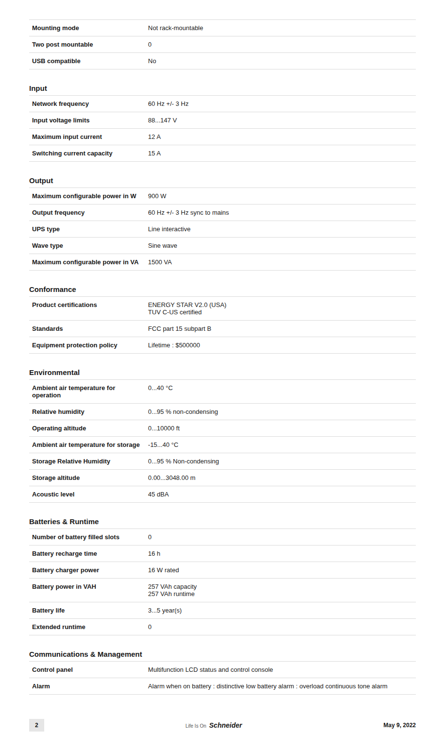| Mounting mode | Not rack-mountable |
| Two post mountable | 0 |
| USB compatible | No |
Input
| Network frequency | 60 Hz +/- 3 Hz |
| Input voltage limits | 88...147 V |
| Maximum input current | 12 A |
| Switching current capacity | 15 A |
Output
| Maximum configurable power in W | 900 W |
| Output frequency | 60 Hz +/- 3 Hz sync to mains |
| UPS type | Line interactive |
| Wave type | Sine wave |
| Maximum configurable power in VA | 1500 VA |
Conformance
| Product certifications | ENERGY STAR V2.0 (USA) TUV C-US certified |
| Standards | FCC part 15 subpart B |
| Equipment protection policy | Lifetime : $500000 |
Environmental
| Ambient air temperature for operation | 0...40 °C |
| Relative humidity | 0...95 % non-condensing |
| Operating altitude | 0...10000 ft |
| Ambient air temperature for storage | -15...40 °C |
| Storage Relative Humidity | 0...95 % Non-condensing |
| Storage altitude | 0.00...3048.00 m |
| Acoustic level | 45 dBA |
Batteries & Runtime
| Number of battery filled slots | 0 |
| Battery recharge time | 16 h |
| Battery charger power | 16 W rated |
| Battery power in VAH | 257 VAh capacity 257 VAh runtime |
| Battery life | 3...5 year(s) |
| Extended runtime | 0 |
Communications & Management
| Control panel | Multifunction LCD status and control console |
| Alarm | Alarm when on battery : distinctive low battery alarm : overload continuous tone alarm |
2
Life Is On Schneider
May 9, 2022